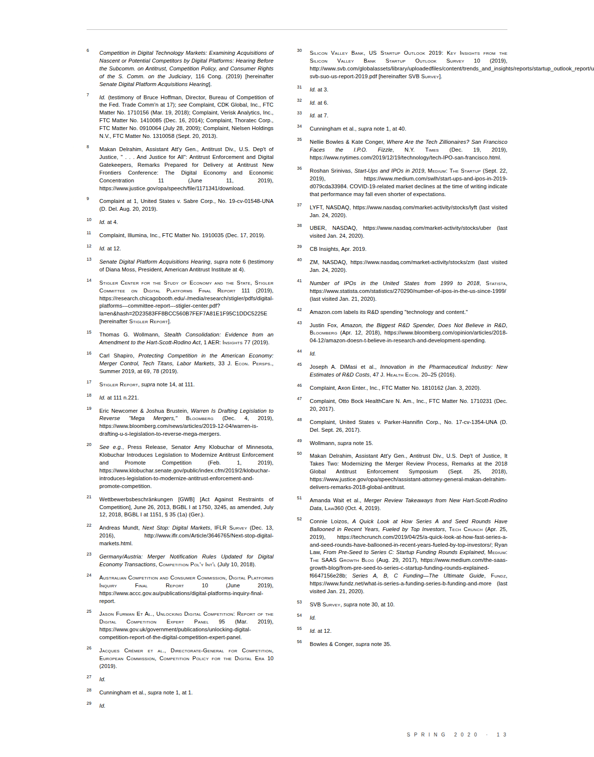6 Competition in Digital Technology Markets: Examining Acquisitions of Nascent or Potential Competitors by Digital Platforms: Hearing Before the Subcomm. on Antitrust, Competition Policy, and Consumer Rights of the S. Comm. on the Judiciary, 116 Cong. (2019) [hereinafter Senate Digital Platform Acquisitions Hearing].
7 Id. (testimony of Bruce Hoffman, Director, Bureau of Competition of the Fed. Trade Comm'n at 17); see Complaint, CDK Global, Inc., FTC Matter No. 1710156 (Mar. 19, 2018); Complaint, Verisk Analytics, Inc., FTC Matter No. 1410085 (Dec. 16, 2014); Complaint, Thoratec Corp., FTC Matter No. 0910064 (July 28, 2009); Complaint, Nielsen Holdings N.V., FTC Matter No. 1310058 (Sept. 20, 2013).
8 Makan Delrahim, Assistant Att'y Gen., Antitrust Div., U.S. Dep't of Justice, " . . . And Justice for All": Antitrust Enforcement and Digital Gatekeepers, Remarks Prepared for Delivery at Antitrust New Frontiers Conference: The Digital Economy and Economic Concentration 11 (June 11, 2019), https://www.justice.gov/opa/speech/file/1171341/download.
9 Complaint at 1, United States v. Sabre Corp., No. 19-cv-01548-UNA (D. Del. Aug. 20, 2019).
10 Id. at 4.
11 Complaint, Illumina, Inc., FTC Matter No. 1910035 (Dec. 17, 2019).
12 Id. at 12.
13 Senate Digital Platform Acquisitions Hearing, supra note 6 (testimony of Diana Moss, President, American Antitrust Institute at 4).
14 Stigler Center for the Study of Economy and the State, Stigler Committee on Digital Platforms Final Report 111 (2019), https://research.chicagobooth.edu/-/media/research/stigler/pdfs/digital-platforms---committee-report---stigler-center.pdf?la=en&hash=2D23583FF8BCC560B7FEF7A81E1F95C1DDC5225E [hereinafter Stigler Report].
15 Thomas G. Wollmann, Stealth Consolidation: Evidence from an Amendment to the Hart-Scott-Rodino Act, 1 AER: Insights 77 (2019).
16 Carl Shapiro, Protecting Competition in the American Economy: Merger Control, Tech Titans, Labor Markets, 33 J. Econ. Persps., Summer 2019, at 69, 78 (2019).
17 Stigler Report, supra note 14, at 111.
18 Id. at 111 n.221.
19 Eric Newcomer & Joshua Brustein, Warren Is Drafting Legislation to Reverse "Mega Mergers," Bloomberg (Dec. 4, 2019), https://www.bloomberg.com/news/articles/2019-12-04/warren-is-drafting-u-s-legislation-to-reverse-mega-mergers.
20 See e.g., Press Release, Senator Amy Klobuchar of Minnesota, Klobuchar Introduces Legislation to Modernize Antitrust Enforcement and Promote Competition (Feb. 1, 2019), https://www.klobuchar.senate.gov/public/index.cfm/2019/2/klobuchar-introduces-legislation-to-modernize-antitrust-enforcement-and-promote-competition.
21 Wettbewerbsbeschränkungen [GWB] [Act Against Restraints of Competition], June 26, 2013, BGBL I at 1750, 3245, as amended, July 12, 2018, BGBL I at 1151, § 35 (1a) (Ger.).
22 Andreas Mundt, Next Stop: Digital Markets, IFLR Survey (Dec. 13, 2016), http://www.iflr.com/Article/3646765/Next-stop-digital-markets.html.
23 Germany/Austria: Merger Notification Rules Updated for Digital Economy Transactions, Competition Pol'y Int'l (July 10, 2018).
24 Australian Competition and Consumer Commission, Digital Platforms Inquiry Final Report 10 (June 2019), https://www.accc.gov.au/publications/digital-platforms-inquiry-final-report.
25 Jason Furman Et Al., Unlocking Digital Competition: Report of the Digital Competition Expert Panel 95 (Mar. 2019), https://www.gov.uk/government/publications/unlocking-digital-competition-report-of-the-digital-competition-expert-panel.
26 Jacques Crémer et al., Directorate-General for Competition, European Commission, Competition Policy for the Digital Era 10 (2019).
27 Id.
28 Cunningham et al., supra note 1, at 1.
29 Id.
30 Silicon Valley Bank, US Startup Outlook 2019: Key Insights from the Silicon Valley Bank Startup Outlook Survey 10 (2019), http://www.svb.com/globalassets/library/uploadedfiles/content/trends_and_insights/reports/startup_outlook_report/us/ svb-suo-us-report-2019.pdf [hereinafter SVB Survey].
31 Id. at 3.
32 Id. at 6.
33 Id. at 7.
34 Cunningham et al., supra note 1, at 40.
35 Nellie Bowles & Kate Conger, Where Are the Tech Zillionaires? San Francisco Faces the I.P.O. Fizzle, N.Y. Times (Dec. 19, 2019), https://www.nytimes.com/2019/12/19/technology/tech-IPO-san-francisco.html.
36 Roshan Srinivas, Start-Ups and IPOs in 2019, Medium: The Startup (Sept. 22, 2019), https://www.medium.com/swlh/start-ups-and-ipos-in-2019-d079cda33984. COVID-19-related market declines at the time of writing indicate that performance may fall even shorter of expectations.
37 LYFT, NASDAQ, https://www.nasdaq.com/market-activity/stocks/lyft (last visited Jan. 24, 2020).
38 UBER, NASDAQ, https://www.nasdaq.com/market-activity/stocks/uber (last visited Jan. 24, 2020).
39 CB Insights, Apr. 2019.
40 ZM, NASDAQ, https://www.nasdaq.com/market-activity/stocks/zm (last visited Jan. 24, 2020).
41 Number of IPOs in the United States from 1999 to 2018, Statista, https://www.statista.com/statistics/270290/number-of-ipos-in-the-us-since-1999/ (last visited Jan. 21, 2020).
42 Amazon.com labels its R&D spending "technology and content."
43 Justin Fox, Amazon, the Biggest R&D Spender, Does Not Believe in R&D, Bloomberg (Apr. 12, 2018), https://www.bloomberg.com/opinion/articles/2018-04-12/amazon-doesn-t-believe-in-research-and-development-spending.
44 Id.
45 Joseph A. DiMasi et al., Innovation in the Pharmaceutical Industry: New Estimates of R&D Costs, 47 J. Health Econ. 20–25 (2016).
46 Complaint, Axon Enter., Inc., FTC Matter No. 1810162 (Jan. 3, 2020).
47 Complaint, Otto Bock HealthCare N. Am., Inc., FTC Matter No. 1710231 (Dec. 20, 2017).
48 Complaint, United States v. Parker-Hannifin Corp., No. 17-cv-1354-UNA (D. Del. Sept. 26, 2017).
49 Wollmann, supra note 15.
50 Makan Delrahim, Assistant Att'y Gen., Antitrust Div., U.S. Dep't of Justice, It Takes Two: Modernizing the Merger Review Process, Remarks at the 2018 Global Antitrust Enforcement Symposium (Sept. 25, 2018), https://www.justice.gov/opa/speech/assistant-attorney-general-makan-delrahim-delivers-remarks-2018-global-antitrust.
51 Amanda Wait et al., Merger Review Takeaways from New Hart-Scott-Rodino Data, Law360 (Oct. 4, 2019).
52 Connie Loizos, A Quick Look at How Series A and Seed Rounds Have Ballooned in Recent Years, Fueled by Top Investors, Tech Crunch (Apr. 25, 2019), https://techcrunch.com/2019/04/25/a-quick-look-at-how-fast-series-a-and-seed-rounds-have-ballooned-in-recent-years-fueled-by-top-investors/; Ryan Law, From Pre-Seed to Series C: Startup Funding Rounds Explained, Medium: The SAAS Growth Blog (Aug. 29, 2017), https://www.medium.com/the-saas-growth-blog/from-pre-seed-to-series-c-startup-funding-rounds-explained-f6647156e28b; Series A, B, C Funding—The Ultimate Guide, Fundz, https://www.fundz.net/what-is-series-a-funding-series-b-funding-and-more (last visited Jan. 21, 2020).
53 SVB Survey, supra note 30, at 10.
54 Id.
55 Id. at 12.
56 Bowles & Conger, supra note 35.
S P R I N G 2 0 2 0 · 1 3